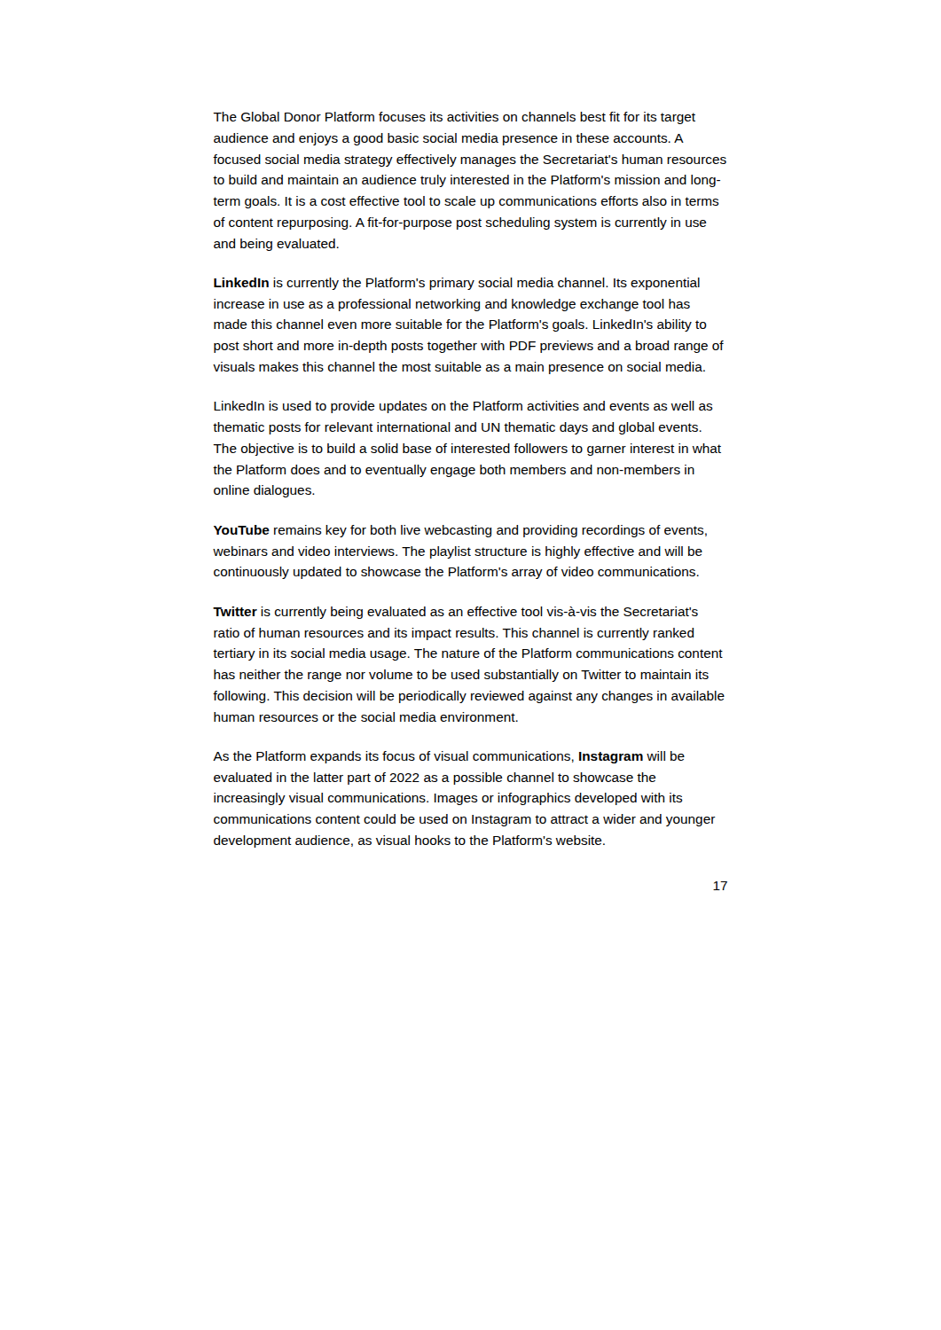The Global Donor Platform focuses its activities on channels best fit for its target audience and enjoys a good basic social media presence in these accounts. A focused social media strategy effectively manages the Secretariat's human resources to build and maintain an audience truly interested in the Platform's mission and long-term goals. It is a cost effective tool to scale up communications efforts also in terms of content repurposing. A fit-for-purpose post scheduling system is currently in use and being evaluated.
LinkedIn is currently the Platform's primary social media channel. Its exponential increase in use as a professional networking and knowledge exchange tool has made this channel even more suitable for the Platform's goals. LinkedIn's ability to post short and more in-depth posts together with PDF previews and a broad range of visuals makes this channel the most suitable as a main presence on social media.
LinkedIn is used to provide updates on the Platform activities and events as well as thematic posts for relevant international and UN thematic days and global events. The objective is to build a solid base of interested followers to garner interest in what the Platform does and to eventually engage both members and non-members in online dialogues.
YouTube remains key for both live webcasting and providing recordings of events, webinars and video interviews. The playlist structure is highly effective and will be continuously updated to showcase the Platform's array of video communications.
Twitter is currently being evaluated as an effective tool vis-à-vis the Secretariat's ratio of human resources and its impact results. This channel is currently ranked tertiary in its social media usage. The nature of the Platform communications content has neither the range nor volume to be used substantially on Twitter to maintain its following. This decision will be periodically reviewed against any changes in available human resources or the social media environment.
As the Platform expands its focus of visual communications, Instagram will be evaluated in the latter part of 2022 as a possible channel to showcase the increasingly visual communications. Images or infographics developed with its communications content could be used on Instagram to attract a wider and younger development audience, as visual hooks to the Platform's website.
17